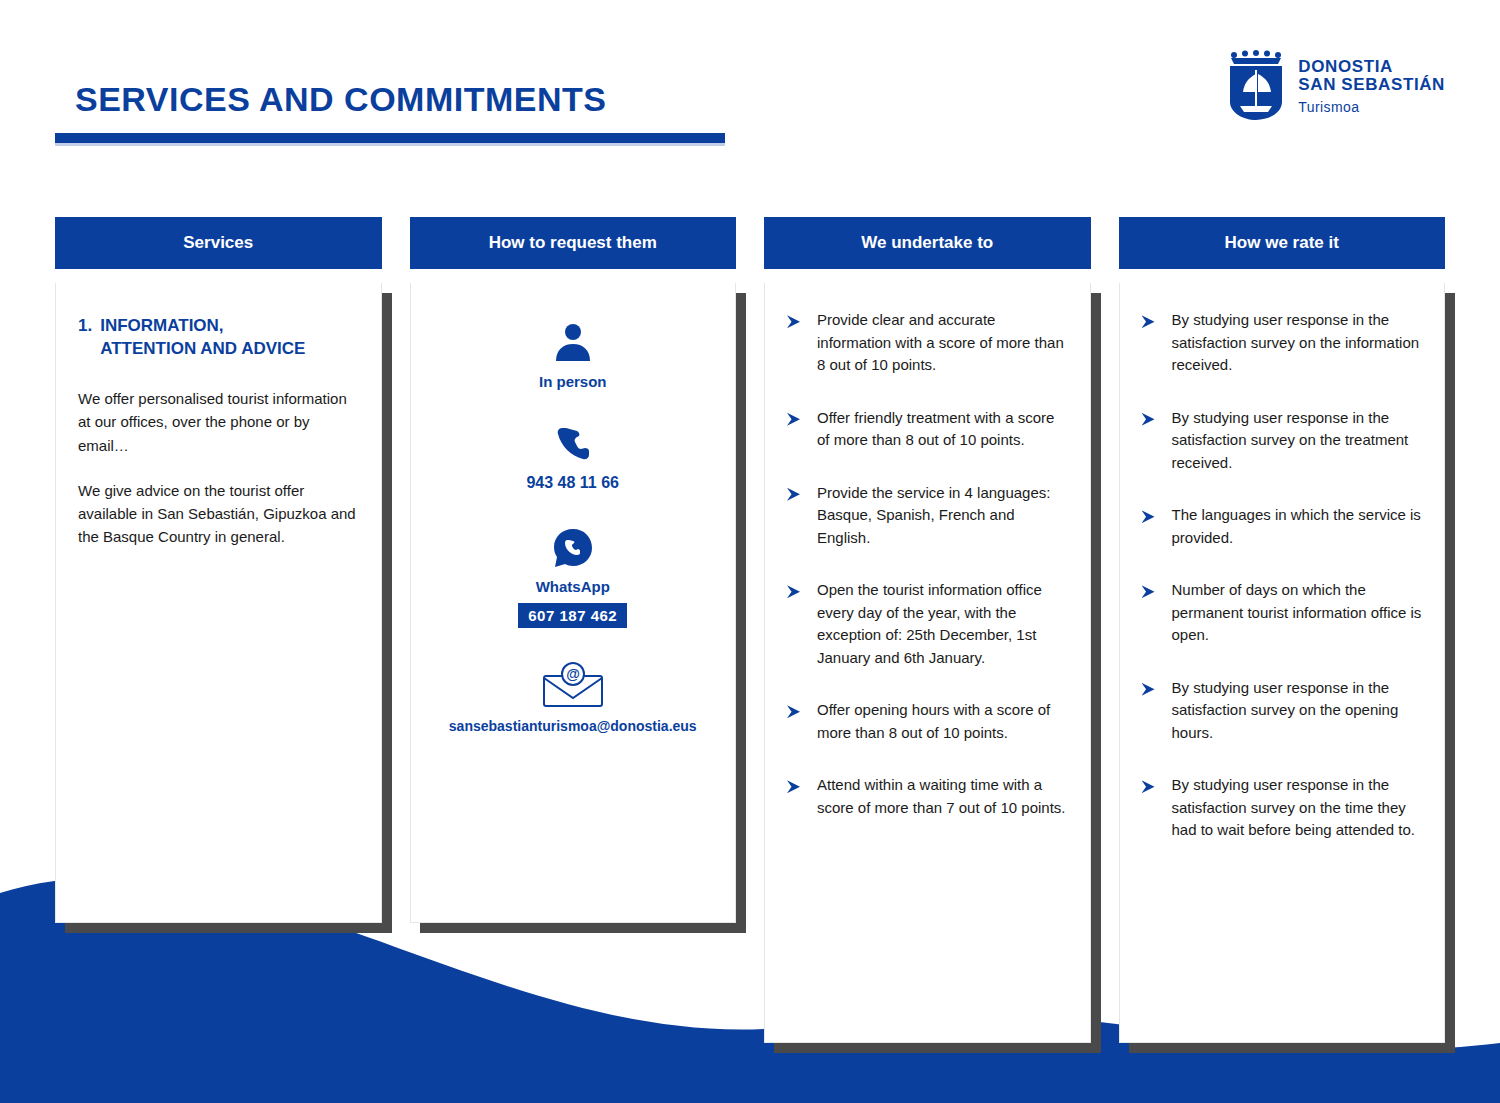Services and Commitments
DONOSTIA SAN SEBASTIÁN Turismoa
Services
1. Information,
attention and advice
We offer personalised tourist information at our offices, over the phone or by email…
We give advice on the tourist offer available in San Sebastián, Gipuzkoa and the Basque Country in general.
How to request them
In person
943 48 11 66
WhatsApp
607 187 462
@
sansebastianturismoa@donostia.eus
We undertake to
Provide clear and accurate information with a score of more than 8 out of 10 points.
Offer friendly treatment with a score of more than 8 out of 10 points.
Provide the service in 4 languages: Basque, Spanish, French and English.
Open the tourist information office every day of the year, with the exception of: 25th December, 1st January and 6th January.
Offer opening hours with a score of more than 8 out of 10 points.
Attend within a waiting time with a score of more than 7 out of 10 points.
How we rate it
By studying user response in the satisfaction survey on the information received.
By studying user response in the satisfaction survey on the treatment received.
The languages in which the service is provided.
Number of days on which the permanent tourist information office is open.
By studying user response in the satisfaction survey on the opening hours.
By studying user response in the satisfaction survey on the time they had to wait before being attended to.